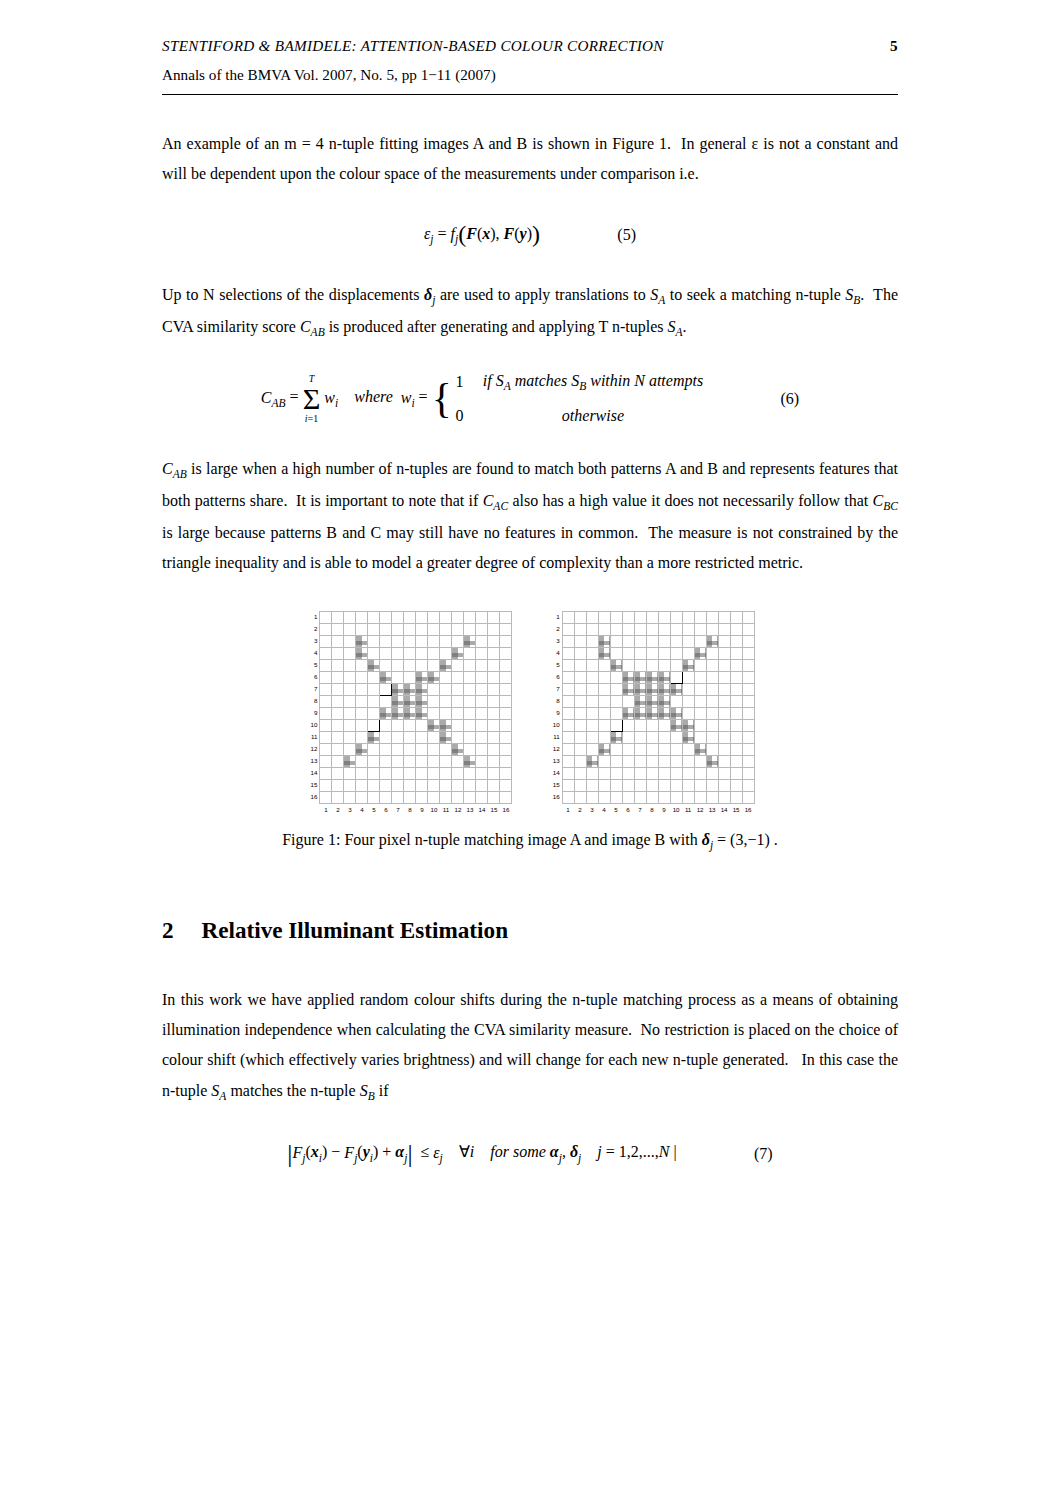STENTIFORD & BAMIDELE: ATTENTION-BASED COLOUR CORRECTION 5
Annals of the BMVA Vol. 2007, No. 5, pp 1−11 (2007)
An example of an m = 4 n-tuple fitting images A and B is shown in Figure 1. In general ε is not a constant and will be dependent upon the colour space of the measurements under comparison i.e.
εj = fj(F(x), F(y)) (5)
Up to N selections of the displacements δj are used to apply translations to SA to seek a matching n-tuple SB. The CVA similarity score CAB is produced after generating and applying T n-tuples SA.
CAB = T Σ i=1 wi where wi = { 1 if SA matches SB within N attempts 0 otherwise (6)
CAB is large when a high number of n-tuples are found to match both patterns A and B and represents features that both patterns share. It is important to note that if CAC also has a high value it does not necessarily follow that CBC is large because patterns B and C may still have no features in common. The measure is not constrained by the triangle inequality and is able to model a greater degree of complexity than a more restricted metric.
| 1 | | | | | | | | | | | | | | | | |
| 2 | | | | | | | | | | | | | | | | |
| 3 | | | | | | | | | | | | | | | | |
| 4 | | | | | | | | | | | | | | | | |
| 5 | | | | | | | | | | | | | | | | |
| 6 | | | | | | | | | | | | | | | | |
| 7 | | | | | | | | | | | | | | | | |
| 8 | | | | | | | | | | | | | | | | |
| 9 | | | | | | | | | | | | | | | | |
| 10 | | | | | | | | | | | | | | | | |
| 11 | | | | | | | | | | | | | | | | |
| 12 | | | | | | | | | | | | | | | | |
| 13 | | | | | | | | | | | | | | | | |
| 14 | | | | | | | | | | | | | | | | |
| 15 | | | | | | | | | | | | | | | | |
| 16 | | | | | | | | | | | | | | | | |
| | 1 | 2 | 3 | 4 | 5 | 6 | 7 | 8 | 9 | 10 | 11 | 12 | 13 | 14 | 15 | 16 |
| 1 | | | | | | | | | | | | | | | | |
| 2 | | | | | | | | | | | | | | | | |
| 3 | | | | | | | | | | | | | | | | |
| 4 | | | | | | | | | | | | | | | | |
| 5 | | | | | | | | | | | | | | | | |
| 6 | | | | | | | | | | | | | | | | |
| 7 | | | | | | | | | | | | | | | | |
| 8 | | | | | | | | | | | | | | | | |
| 9 | | | | | | | | | | | | | | | | |
| 10 | | | | | | | | | | | | | | | | |
| 11 | | | | | | | | | | | | | | | | |
| 12 | | | | | | | | | | | | | | | | |
| 13 | | | | | | | | | | | | | | | | |
| 14 | | | | | | | | | | | | | | | | |
| 15 | | | | | | | | | | | | | | | | |
| 16 | | | | | | | | | | | | | | | | |
| | 1 | 2 | 3 | 4 | 5 | 6 | 7 | 8 | 9 | 10 | 11 | 12 | 13 | 14 | 15 | 16 |
Figure 1: Four pixel n-tuple matching image A and image B with δj = (3,−1) .
2 Relative Illuminant Estimation
In this work we have applied random colour shifts during the n-tuple matching process as a means of obtaining illumination independence when calculating the CVA similarity measure. No restriction is placed on the choice of colour shift (which effectively varies brightness) and will change for each new n-tuple generated. In this case the n-tuple SA matches the n-tuple SB if
|Fj(xi) − Fj(yi) + αj| ≤ εj ∀i for some αj, δj j = 1,2,...,N | (7)